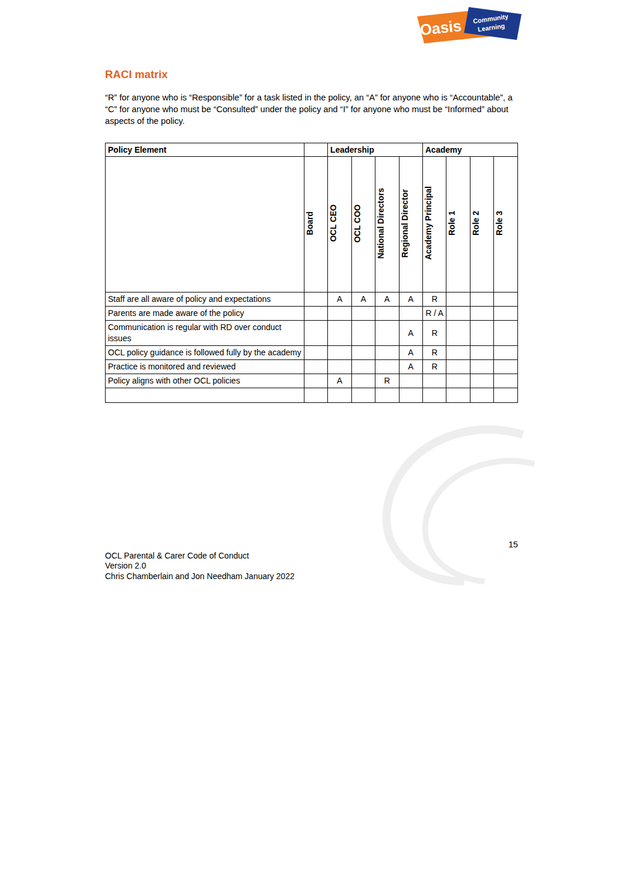Oasis Community Learning
RACI matrix
“R” for anyone who is “Responsible” for a task listed in the policy, an “A” for anyone who is “Accountable”, a “C” for anyone who must be “Consulted” under the policy and “I” for anyone who must be “Informed” about aspects of the policy.
| Policy Element | | Leadership | Academy |
| --- | --- | --- | --- |
| | Board | OCL CEO | OCL COO | National Directors | Regional Director | Academy Principal | Role 1 | Role 2 | Role 3 |
| Staff are all aware of policy and expectations | | A | A | A | A | R | | | |
| Parents are made aware of the policy | | | | | | R / A | | | |
| Communication is regular with RD over conduct issues | | | | | A | R | | | |
| OCL policy guidance is followed fully by the academy | | | | | A | R | | | |
| Practice is monitored and reviewed | | | | | A | R | | | |
| Policy aligns with other OCL policies | | A | | R | | | | | |
15
OCL Parental & Carer Code of Conduct
Version 2.0
Chris Chamberlain and Jon Needham January 2022